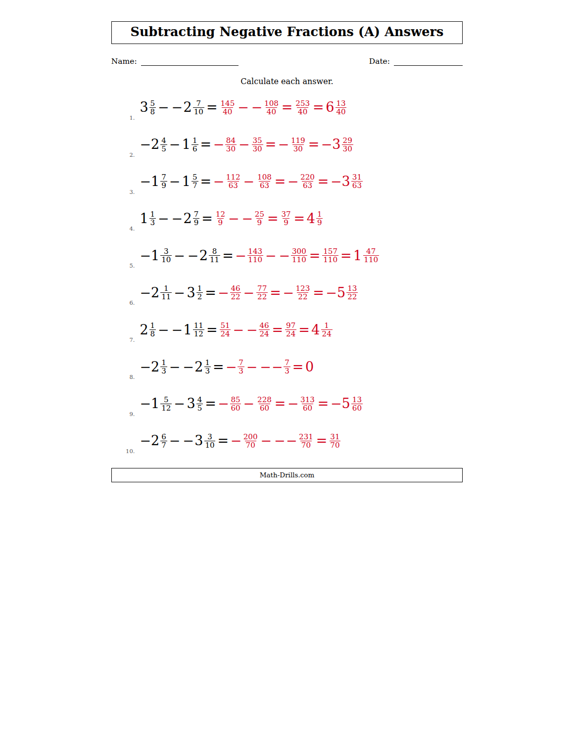Subtracting Negative Fractions (A) Answers
Name:
Date:
Calculate each answer.
1.
358 −− 2710 = 14540 −− 10840 = 25340 = 61340
2.
−245 − 116 = −8430 − 3530 = −11930 = −32930
3.
−179 − 157 = −11263 − 10863 = −22063 = −33163
4.
113 −− 279 = 129 −− 259 = 379 = 419
5.
−1310 −− 2811 = −143110 −− 300110 = 157110 = 147110
6.
−2111 − 312 = −4622 − 7722 = −12322 = −51322
7.
218 −− 11112 = 5124 −− 4624 = 9724 = 4124
8.
−213 −− 213 = −73 −− −73 = 0
9.
−1512 − 345 = −8560 − 22860 = −31360 = −51360
10.
−267 −− 3310 = −20070 −− −23170 = 3170
Math-Drills.com